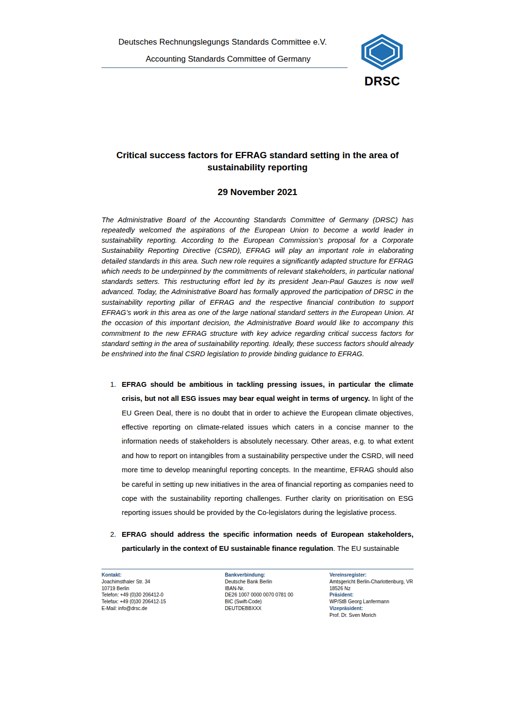Deutsches Rechnungslegungs Standards Committee e.V.
Accounting Standards Committee of Germany
DRSC
Critical success factors for EFRAG standard setting in the area of sustainability reporting
29 November 2021
The Administrative Board of the Accounting Standards Committee of Germany (DRSC) has repeatedly welcomed the aspirations of the European Union to become a world leader in sustainability reporting. According to the European Commission’s proposal for a Corporate Sustainability Reporting Directive (CSRD), EFRAG will play an important role in elaborating detailed standards in this area. Such new role requires a significantly adapted structure for EFRAG which needs to be underpinned by the commitments of relevant stakeholders, in particular national standards setters. This restructuring effort led by its president Jean-Paul Gauzes is now well advanced. Today, the Administrative Board has formally approved the participation of DRSC in the sustainability reporting pillar of EFRAG and the respective financial contribution to support EFRAG’s work in this area as one of the large national standard setters in the European Union. At the occasion of this important decision, the Administrative Board would like to accompany this commitment to the new EFRAG structure with key advice regarding critical success factors for standard setting in the area of sustainability reporting. Ideally, these success factors should already be enshrined into the final CSRD legislation to provide binding guidance to EFRAG.
EFRAG should be ambitious in tackling pressing issues, in particular the climate crisis, but not all ESG issues may bear equal weight in terms of urgency. In light of the EU Green Deal, there is no doubt that in order to achieve the European climate objectives, effective reporting on climate-related issues which caters in a concise manner to the information needs of stakeholders is absolutely necessary. Other areas, e.g. to what extent and how to report on intangibles from a sustainability perspective under the CSRD, will need more time to develop meaningful reporting concepts. In the meantime, EFRAG should also be careful in setting up new initiatives in the area of financial reporting as companies need to cope with the sustainability reporting challenges. Further clarity on prioritisation on ESG reporting issues should be provided by the Co-legislators during the legislative process.
EFRAG should address the specific information needs of European stakeholders, particularly in the context of EU sustainable finance regulation. The EU sustainable
Kontakt:
Joachimsthaler Str. 34
10719 Berlin
Telefon: +49 (0)30 206412-0
Telefax: +49 (0)30 206412-15
E-Mail: info@drsc.de
Bankverbindung:
Deutsche Bank Berlin
IBAN-Nr.
DE26 1007 0000 0070 0781 00
BIC (Swift-Code)
DEUTDEBBXXX
Vereinsregister:
Amtsgericht Berlin-Charlottenburg, VR 18526 Nz
Präsident:
WP/StB Georg Lanfermann
Vizepräsident:
Prof. Dr. Sven Morich